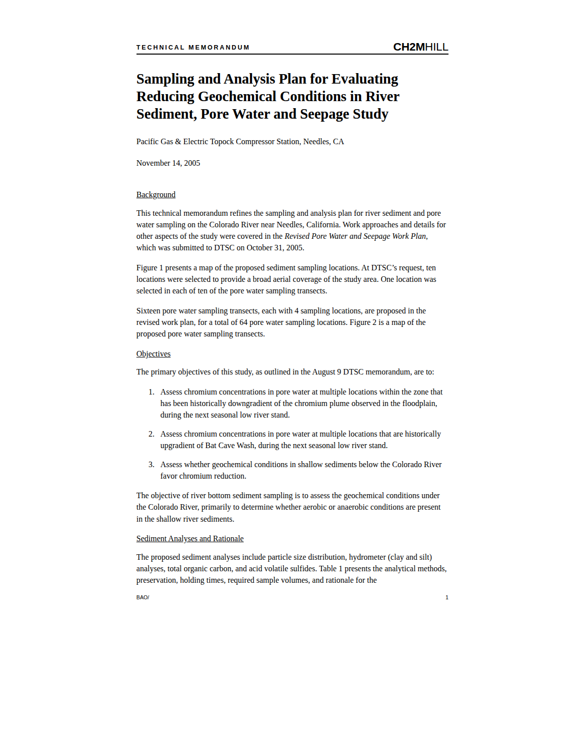Technical Memorandum
CH2MHILL
Sampling and Analysis Plan for Evaluating Reducing Geochemical Conditions in River Sediment, Pore Water and Seepage Study
Pacific Gas & Electric Topock Compressor Station, Needles, CA
November 14, 2005
Background
This technical memorandum refines the sampling and analysis plan for river sediment and pore water sampling on the Colorado River near Needles, California. Work approaches and details for other aspects of the study were covered in the Revised Pore Water and Seepage Work Plan, which was submitted to DTSC on October 31, 2005.
Figure 1 presents a map of the proposed sediment sampling locations. At DTSC’s request, ten locations were selected to provide a broad aerial coverage of the study area. One location was selected in each of ten of the pore water sampling transects.
Sixteen pore water sampling transects, each with 4 sampling locations, are proposed in the revised work plan, for a total of 64 pore water sampling locations. Figure 2 is a map of the proposed pore water sampling transects.
Objectives
The primary objectives of this study, as outlined in the August 9 DTSC memorandum, are to:
Assess chromium concentrations in pore water at multiple locations within the zone that has been historically downgradient of the chromium plume observed in the floodplain, during the next seasonal low river stand.
Assess chromium concentrations in pore water at multiple locations that are historically upgradient of Bat Cave Wash, during the next seasonal low river stand.
Assess whether geochemical conditions in shallow sediments below the Colorado River favor chromium reduction.
The objective of river bottom sediment sampling is to assess the geochemical conditions under the Colorado River, primarily to determine whether aerobic or anaerobic conditions are present in the shallow river sediments.
Sediment Analyses and Rationale
The proposed sediment analyses include particle size distribution, hydrometer (clay and silt) analyses, total organic carbon, and acid volatile sulfides. Table 1 presents the analytical methods, preservation, holding times, required sample volumes, and rationale for the
BAO/ 1